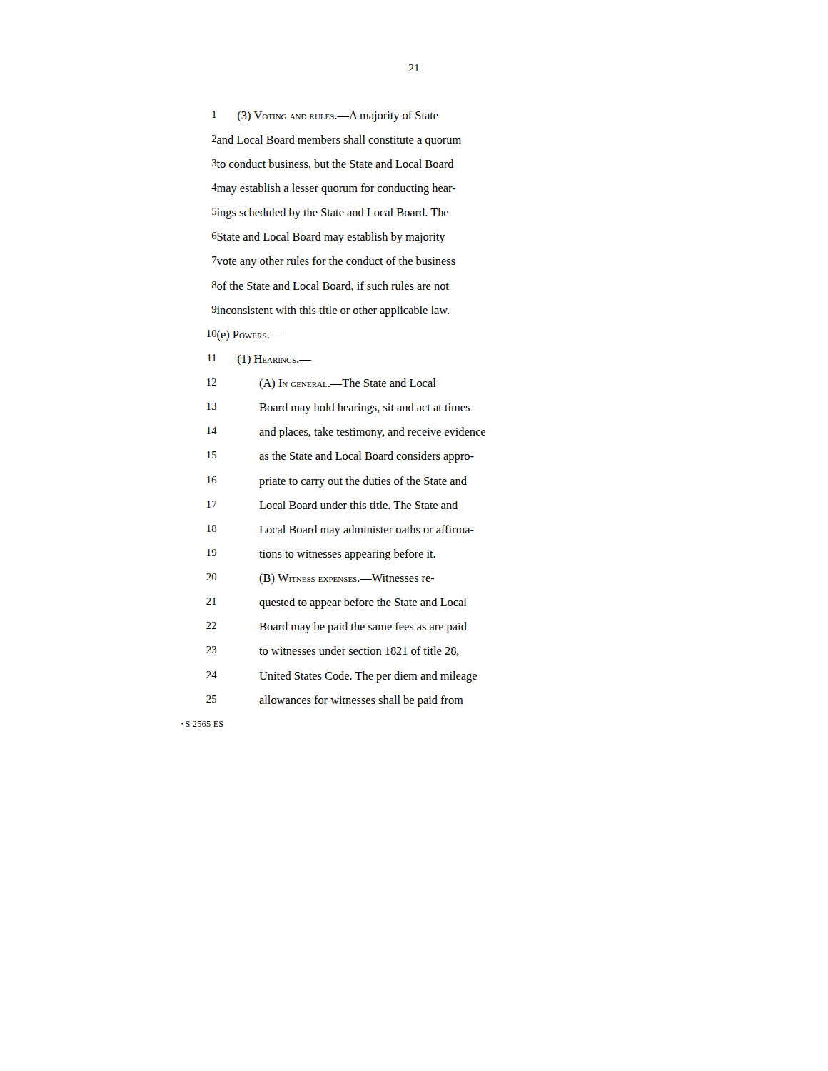21
| 1 | (3) Voting and rules. —A majority of State |
| 2 | and Local Board members shall constitute a quorum |
| 3 | to conduct business, but the State and Local Board |
| 4 | may establish a lesser quorum for conducting hear- |
| 5 | ings scheduled by the State and Local Board. The |
| 6 | State and Local Board may establish by majority |
| 7 | vote any other rules for the conduct of the business |
| 8 | of the State and Local Board, if such rules are not |
| 9 | inconsistent with this title or other applicable law. |
| 10 | (e) Powers. — |
| 11 | (1) Hearings. — |
| 12 | (A) In general. —The State and Local |
| 13 | Board may hold hearings, sit and act at times |
| 14 | and places, take testimony, and receive evidence |
| 15 | as the State and Local Board considers appro- |
| 16 | priate to carry out the duties of the State and |
| 17 | Local Board under this title. The State and |
| 18 | Local Board may administer oaths or affirma- |
| 19 | tions to witnesses appearing before it. |
| 20 | (B) Witness expenses. —Witnesses re- |
| 21 | quested to appear before the State and Local |
| 22 | Board may be paid the same fees as are paid |
| 23 | to witnesses under section 1821 of title 28, |
| 24 | United States Code. The per diem and mileage |
| 25 | allowances for witnesses shall be paid from |
•S 2565 ES